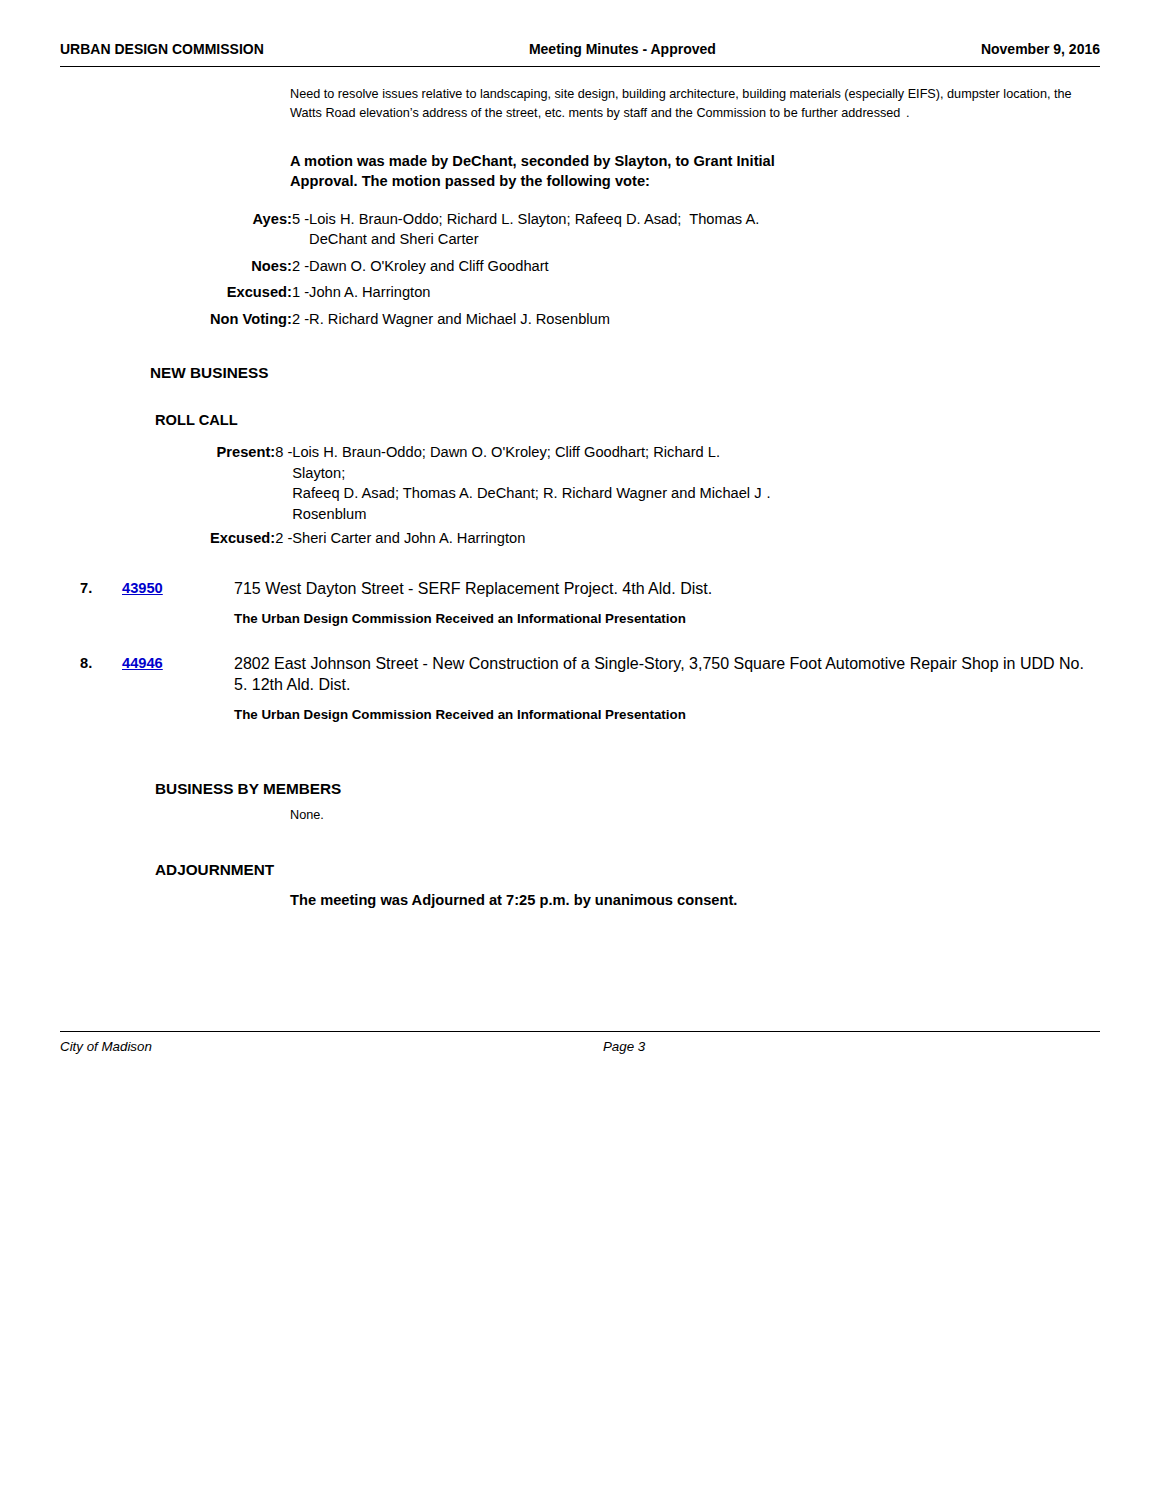URBAN DESIGN COMMISSION
Meeting Minutes - Approved
November 9, 2016
Need to resolve issues relative to landscaping, site design, building architecture, building materials (especially EIFS), dumpster location, the Watts Road elevation’s address of the street, etc. ments by staff and the Commission to be further addressed .
A motion was made by DeChant, seconded by Slayton, to Grant Initial
Approval. The motion passed by the following vote:
| Ayes: | 5 - | Lois H. Braun-Oddo; Richard L. Slayton; Rafeeq D. Asad; Thomas A. DeChant and Sheri Carter |
| Noes: | 2 - | Dawn O. O'Kroley and Cliff Goodhart |
| Excused: | 1 - | John A. Harrington |
| Non Voting: | 2 - | R. Richard Wagner and Michael J. Rosenblum |
NEW BUSINESS
ROLL CALL
| Present: | 8 - | Lois H. Braun-Oddo; Dawn O. O'Kroley; Cliff Goodhart; Richard L. Slayton; Rafeeq D. Asad; Thomas A. DeChant; R. Richard Wagner and Michael J . Rosenblum |
| Excused: | 2 - | Sheri Carter and John A. Harrington |
| 7. | 43950 | 715 West Dayton Street - SERF Replacement Project. 4th Ald. Dist. The Urban Design Commission Received an Informational Presentation |
| 8. | 44946 | 2802 East Johnson Street - New Construction of a Single-Story, 3,750 Square Foot Automotive Repair Shop in UDD No. 5. 12th Ald. Dist. The Urban Design Commission Received an Informational Presentation |
BUSINESS BY MEMBERS
None.
ADJOURNMENT
The meeting was Adjourned at 7:25 p.m. by unanimous consent.
City of Madison
Page 3